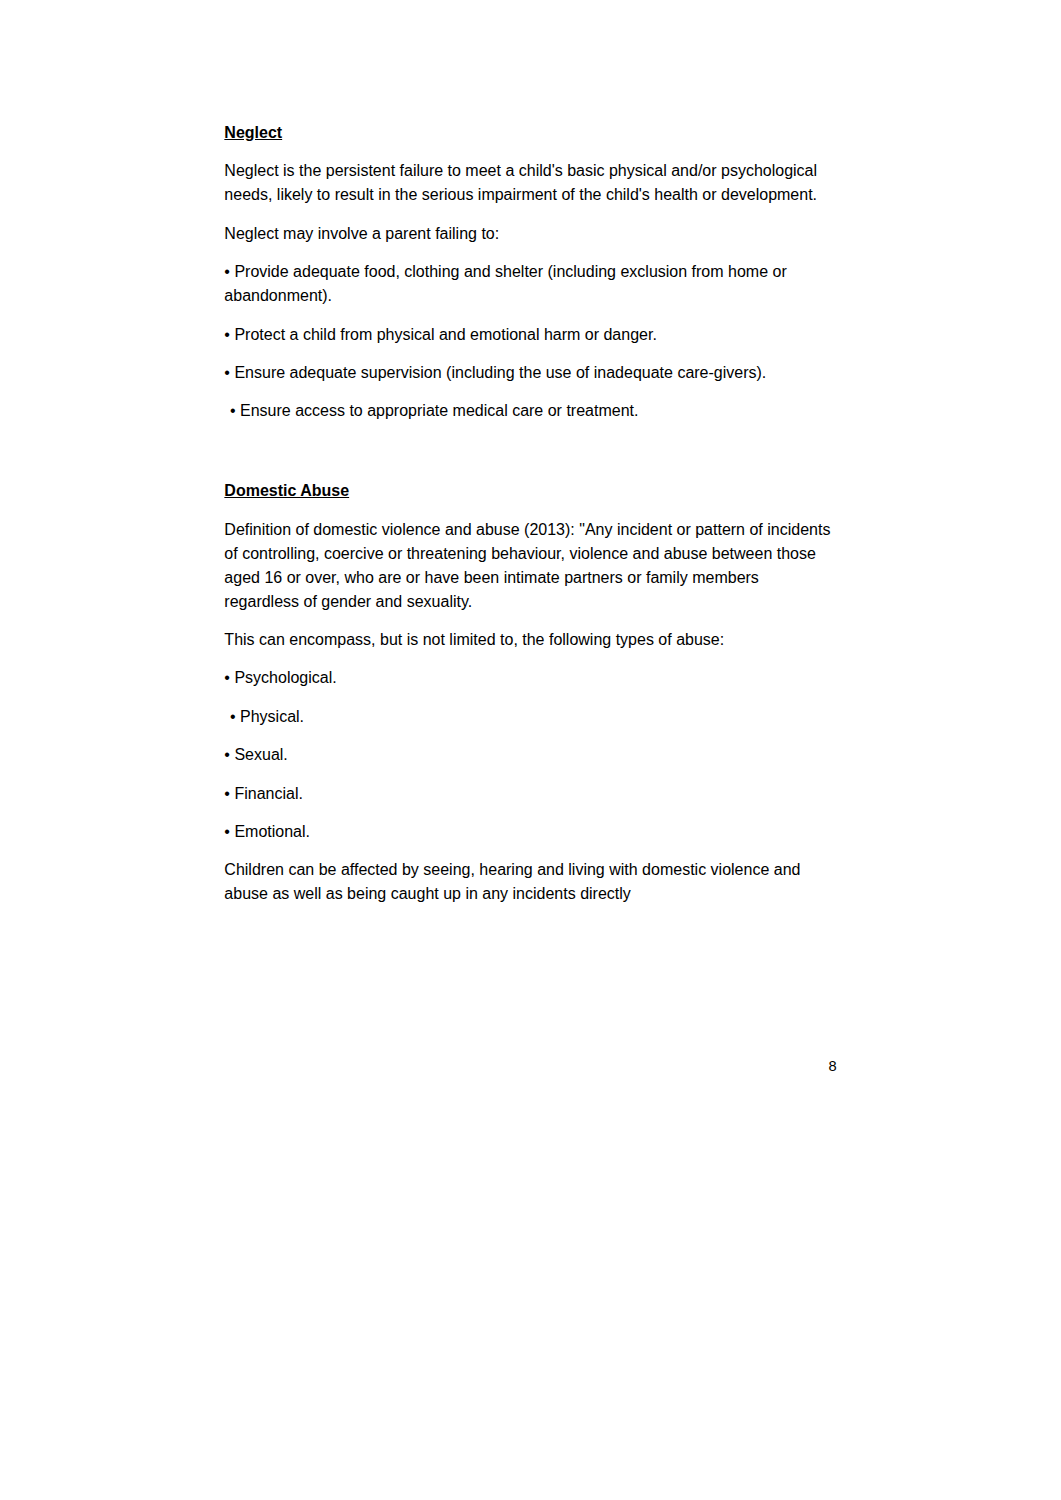Neglect
Neglect is the persistent failure to meet a child's basic physical and/or psychological needs, likely to result in the serious impairment of the child's health or development.
Neglect may involve a parent failing to:
• Provide adequate food, clothing and shelter (including exclusion from home or abandonment).
• Protect a child from physical and emotional harm or danger.
• Ensure adequate supervision (including the use of inadequate care-givers).
• Ensure access to appropriate medical care or treatment.
Domestic Abuse
Definition of domestic violence and abuse (2013): "Any incident or pattern of incidents of controlling, coercive or threatening behaviour, violence and abuse between those aged 16 or over, who are or have been intimate partners or family members regardless of gender and sexuality.
This can encompass, but is not limited to, the following types of abuse:
• Psychological.
• Physical.
• Sexual.
• Financial.
• Emotional.
Children can be affected by seeing, hearing and living with domestic violence and abuse as well as being caught up in any incidents directly
8